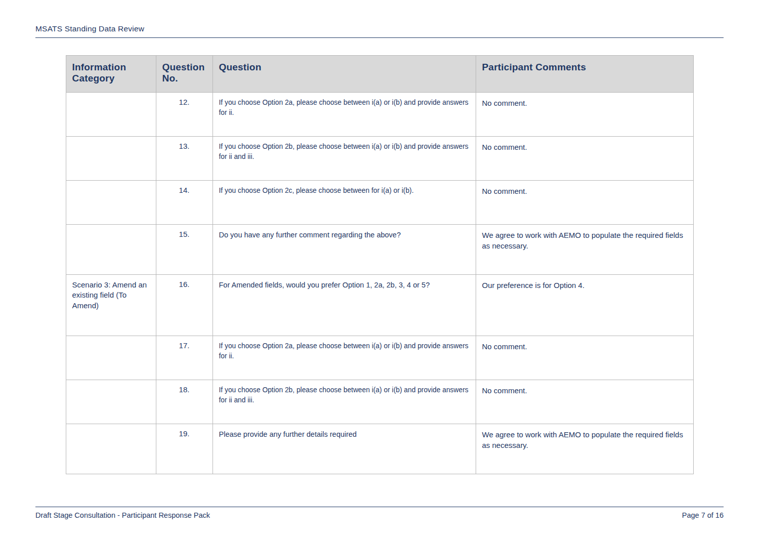MSATS Standing Data Review
| Information Category | Question No. | Question | Participant Comments |
| --- | --- | --- | --- |
| | 12. | If you choose Option 2a, please choose between i(a) or i(b) and provide answers for ii. | No comment. |
| | 13. | If you choose Option 2b, please choose between i(a) or i(b) and provide answers for ii and iii. | No comment. |
| | 14. | If you choose Option 2c, please choose between for i(a) or i(b). | No comment. |
| | 15. | Do you have any further comment regarding the above? | We agree to work with AEMO to populate the required fields as necessary. |
| Scenario 3: Amend an existing field (To Amend) | 16. | For Amended fields, would you prefer Option 1, 2a, 2b, 3, 4 or 5? | Our preference is for Option 4. |
| | 17. | If you choose Option 2a, please choose between i(a) or i(b) and provide answers for ii. | No comment. |
| | 18. | If you choose Option 2b, please choose between i(a) or i(b) and provide answers for ii and iii. | No comment. |
| | 19. | Please provide any further details required | We agree to work with AEMO to populate the required fields as necessary. |
Draft Stage Consultation - Participant Response Pack Page 7 of 16